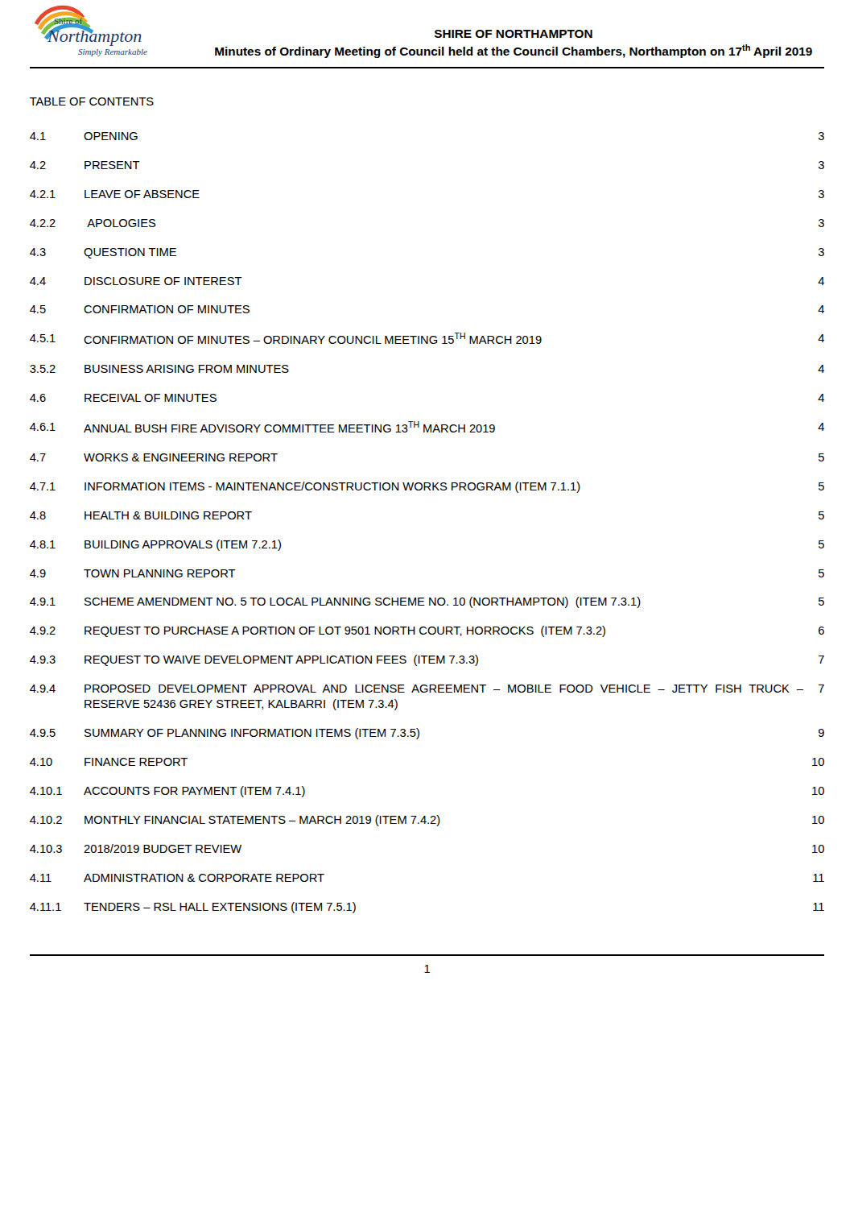Shire of Northampton Simply Remarkable
SHIRE OF NORTHAMPTON
Minutes of Ordinary Meeting of Council held at the Council Chambers, Northampton on 17th April 2019
TABLE OF CONTENTS
| 4.1 | OPENING | 3 |
| 4.2 | PRESENT | 3 |
| 4.2.1 | LEAVE OF ABSENCE | 3 |
| 4.2.2 | APOLOGIES | 3 |
| 4.3 | QUESTION TIME | 3 |
| 4.4 | DISCLOSURE OF INTEREST | 4 |
| 4.5 | CONFIRMATION OF MINUTES | 4 |
| 4.5.1 | CONFIRMATION OF MINUTES – ORDINARY COUNCIL MEETING 15 TH MARCH 2019 | 4 |
| 3.5.2 | BUSINESS ARISING FROM MINUTES | 4 |
| 4.6 | RECEIVAL OF MINUTES | 4 |
| 4.6.1 | ANNUAL BUSH FIRE ADVISORY COMMITTEE MEETING 13 TH MARCH 2019 | 4 |
| 4.7 | WORKS & ENGINEERING REPORT | 5 |
| 4.7.1 | INFORMATION ITEMS - MAINTENANCE/CONSTRUCTION WORKS PROGRAM (ITEM 7.1.1) | 5 |
| 4.8 | HEALTH & BUILDING REPORT | 5 |
| 4.8.1 | BUILDING APPROVALS (ITEM 7.2.1) | 5 |
| 4.9 | TOWN PLANNING REPORT | 5 |
| 4.9.1 | SCHEME AMENDMENT NO. 5 TO LOCAL PLANNING SCHEME NO. 10 (NORTHAMPTON) (ITEM 7.3.1) | 5 |
| 4.9.2 | REQUEST TO PURCHASE A PORTION OF LOT 9501 NORTH COURT, HORROCKS (ITEM 7.3.2) | 6 |
| 4.9.3 | REQUEST TO WAIVE DEVELOPMENT APPLICATION FEES (ITEM 7.3.3) | 7 |
| 4.9.4 | PROPOSED DEVELOPMENT APPROVAL AND LICENSE AGREEMENT – MOBILE FOOD VEHICLE – JETTY FISH TRUCK – RESERVE 52436 GREY STREET, KALBARRI (ITEM 7.3.4) | 7 |
| 4.9.5 | SUMMARY OF PLANNING INFORMATION ITEMS (ITEM 7.3.5) | 9 |
| 4.10 | FINANCE REPORT | 10 |
| 4.10.1 | ACCOUNTS FOR PAYMENT (ITEM 7.4.1) | 10 |
| 4.10.2 | MONTHLY FINANCIAL STATEMENTS – MARCH 2019 (ITEM 7.4.2) | 10 |
| 4.10.3 | 2018/2019 BUDGET REVIEW | 10 |
| 4.11 | ADMINISTRATION & CORPORATE REPORT | 11 |
| 4.11.1 | TENDERS – RSL HALL EXTENSIONS (ITEM 7.5.1) | 11 |
1